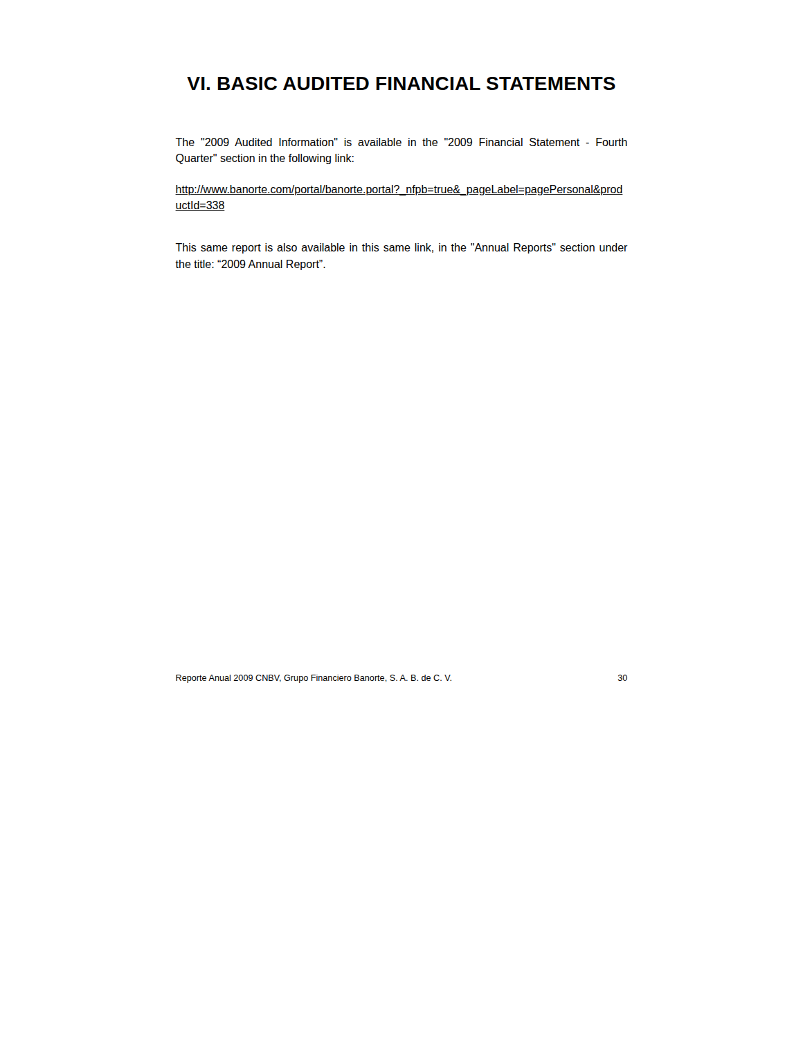VI. BASIC AUDITED FINANCIAL STATEMENTS
The "2009 Audited Information" is available in the "2009 Financial Statement - Fourth Quarter" section in the following link:
http://www.banorte.com/portal/banorte.portal?_nfpb=true&_pageLabel=pagePersonal&productId=338
This same report is also available in this same link, in the "Annual Reports" section under the title: “2009 Annual Report”.
Reporte Anual 2009 CNBV, Grupo Financiero Banorte, S. A. B. de C. V. 30